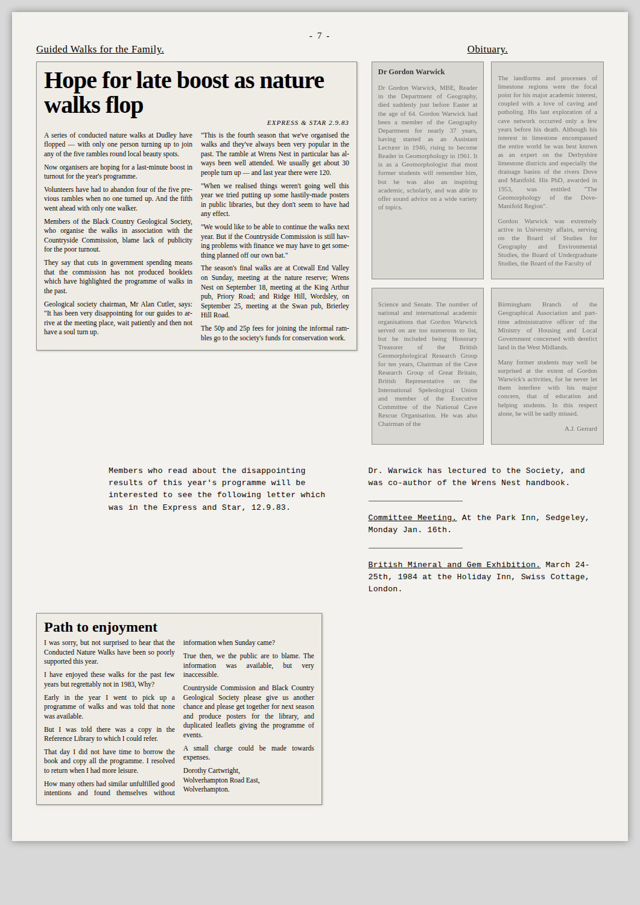- 7 -
Guided Walks for the Family.
Hope for late boost as nature walks flop
EXPRESS & STAR 2.9.83
A series of conducted nature walks at Dudley have flopped — with only one person turning up to join any of the five rambles round local beauty spots.
Now organisers are hoping for a last-minute boost in turnout for the year's programme.
Volunteers have had to abandon four of the five previous rambles when no one turned up. And the fifth went ahead with only one walker.
Members of the Black Country Geological Society, who organise the walks in association with the Countryside Commission, blame lack of publicity for the poor turnout.
They say that cuts in government spending means that the commission has not produced booklets which have highlighted the programme of walks in the past.
Geological society chairman, Mr Alan Cutler, says: "It has been very disappointing for our guides to arrive at the meeting place, wait patiently and then not have a soul turn up.
"This is the fourth season that we've organised the walks and they've always been very popular in the past. The ramble at Wrens Nest in particular has always been well attended. We usually get about 30 people turn up — and last year there were 120.
"When we realised things weren't going well this year we tried putting up some hastily-made posters in public libraries, but they don't seem to have had any effect.
"We would like to be able to continue the walks next year. But if the Countryside Commission is still having problems with finance we may have to get something planned off our own bat."
The season's final walks are at Cotwall End Valley on Sunday, meeting at the nature reserve; Wrens Nest on September 18, meeting at the King Arthur pub, Priory Road; and Ridge Hill, Wordsley, on September 25, meeting at the Swan pub, Brierley Hill Road.
The 50p and 25p fees for joining the informal rambles go to the society's funds for conservation work.
Obituary.
Dr Gordon Warwick
Dr Gordon Warwick, MBE, Reader in the Department of Geography, died suddenly just before Easter at the age of 64. Gordon Warwick had been a member of the Geography Department for nearly 37 years, having started as an Assistant Lecturer in 1946, rising to become Reader in Geomorphology in 1961. It is as a Geomorphologist that most former students will remember him, but he was also an inspiring academic, scholarly, and was able to offer sound advice on a wide variety of topics.
The landforms and processes of limestone regions were the focal point for his major academic interest, coupled with a love of caving and potholing. His last exploration of a cave network occurred only a few years before his death. Although his interest in limestone encompassed the entire world he was best known as an expert on the Derbyshire limestone districts and especially the drainage basins of the rivers Dove and Manifold. His PhD, awarded in 1953, was entitled "The Geomorphology of the Dove-Manifold Region".
Gordon Warwick was extremely active in University affairs, serving on the Board of Studies for Geography and Environmental Studies, the Board of Undergraduate Studies, the Board of the Faculty of
Science and Senate. The number of national and international academic organisations that Gordon Warwick served on are too numerous to list, but he included being Honorary Treasurer of the British Geomorphological Research Group for ten years, Chairman of the Cave Research Group of Great Britain, British Representative on the International Speleological Union and member of the Executive Committee of the National Cave Rescue Organisation. He was also Chairman of the
Birmingham Branch of the Geographical Association and part-time administrative officer of the Ministry of Housing and Local Government concerned with derelict land in the West Midlands.
Many former students may well be surprised at the extent of Gordon Warwick's activities, for he never let them interfere with his major concern, that of education and helping students. In this respect alone, he will be sadly missed.
A.J. Gerrard
Members who read about the disappointing results of this year's programme will be interested to see the following letter which was in the Express and Star, 12.9.83.
Dr. Warwick has lectured to the Society, and was co-author of the Wrens Nest handbook.
Committee Meeting. At the Park Inn, Sedgeley, Monday Jan. 16th.
British Mineral and Gem Exhibition. March 24-25th, 1984 at the Holiday Inn, Swiss Cottage, London.
Path to enjoyment
I was sorry, but not surprised to hear that the Conducted Nature Walks have been so poorly supported this year.
I have enjoyed these walks for the past few years but regrettably not in 1983, Why?
Early in the year I went to pick up a programme of walks and was told that none was available.
But I was told there was a copy in the Reference Library to which I could refer.
That day I did not have time to borrow the book and copy all the programme. I resolved to return when I had more leisure.
How many others had similar unfulfilled good intentions and found themselves without information when Sunday came?
True then, we the public are to blame. The information was available, but very inaccessible.
Countryside Commission and Black Country Geological Society please give us another chance and please get together for next season and produce posters for the library, and duplicated leaflets giving the programme of events.
A small charge could be made towards expenses.
Dorothy Cartwright,
Wolverhampton Road East,
Wolverhampton.